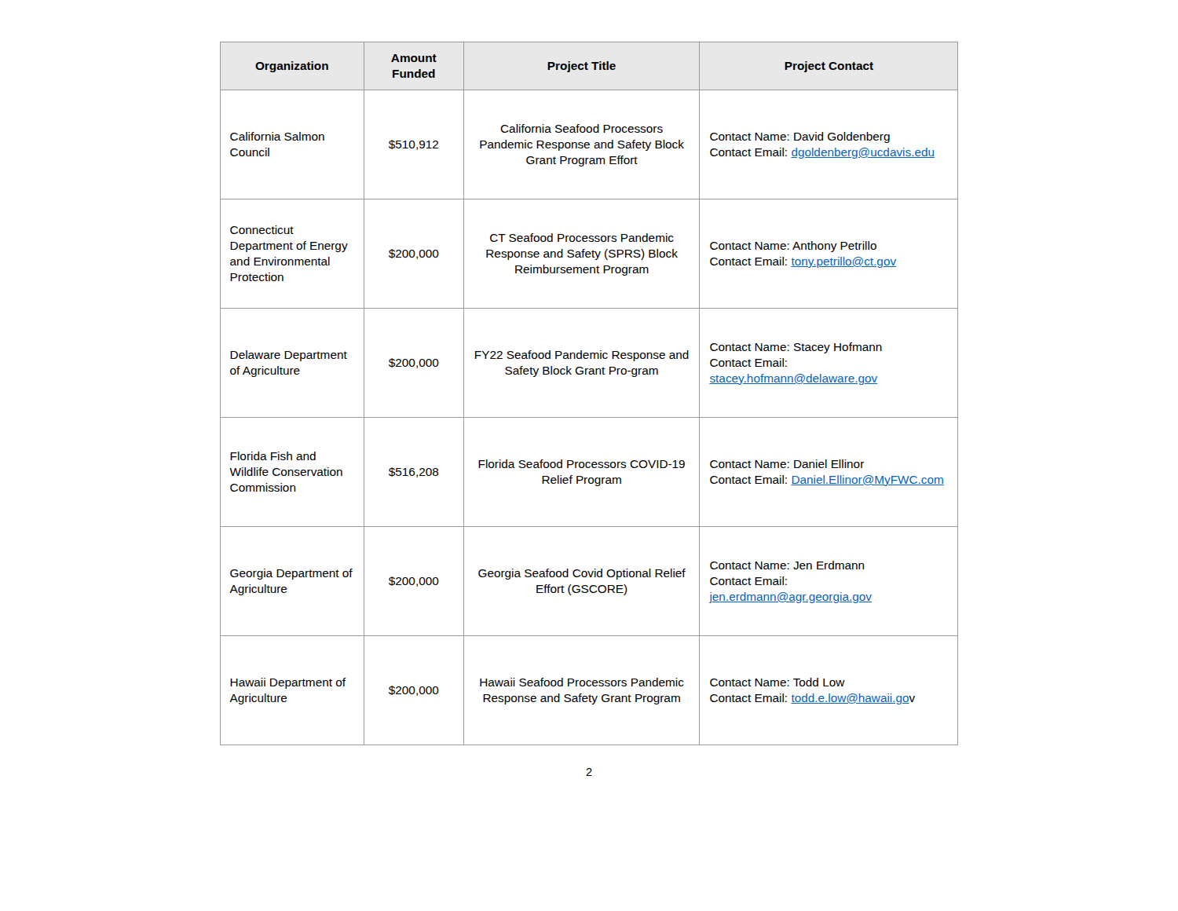| Organization | Amount Funded | Project Title | Project Contact |
| --- | --- | --- | --- |
| California Salmon Council | $510,912 | California Seafood Processors Pandemic Response and Safety Block Grant Program Effort | Contact Name: David Goldenberg Contact Email: dgoldenberg@ucdavis.edu |
| Connecticut Department of Energy and Environmental Protection | $200,000 | CT Seafood Processors Pandemic Response and Safety (SPRS) Block Reimbursement Program | Contact Name: Anthony Petrillo Contact Email: tony.petrillo@ct.gov |
| Delaware Department of Agriculture | $200,000 | FY22 Seafood Pandemic Response and Safety Block Grant Pro-gram | Contact Name: Stacey Hofmann Contact Email: stacey.hofmann@delaware.gov |
| Florida Fish and Wildlife Conservation Commission | $516,208 | Florida Seafood Processors COVID-19 Relief Program | Contact Name: Daniel Ellinor Contact Email: Daniel.Ellinor@MyFWC.com |
| Georgia Department of Agriculture | $200,000 | Georgia Seafood Covid Optional Relief Effort (GSCORE) | Contact Name: Jen Erdmann Contact Email: jen.erdmann@agr.georgia.gov |
| Hawaii Department of Agriculture | $200,000 | Hawaii Seafood Processors Pandemic Response and Safety Grant Program | Contact Name: Todd Low Contact Email: todd.e.low@hawaii.go v |
2